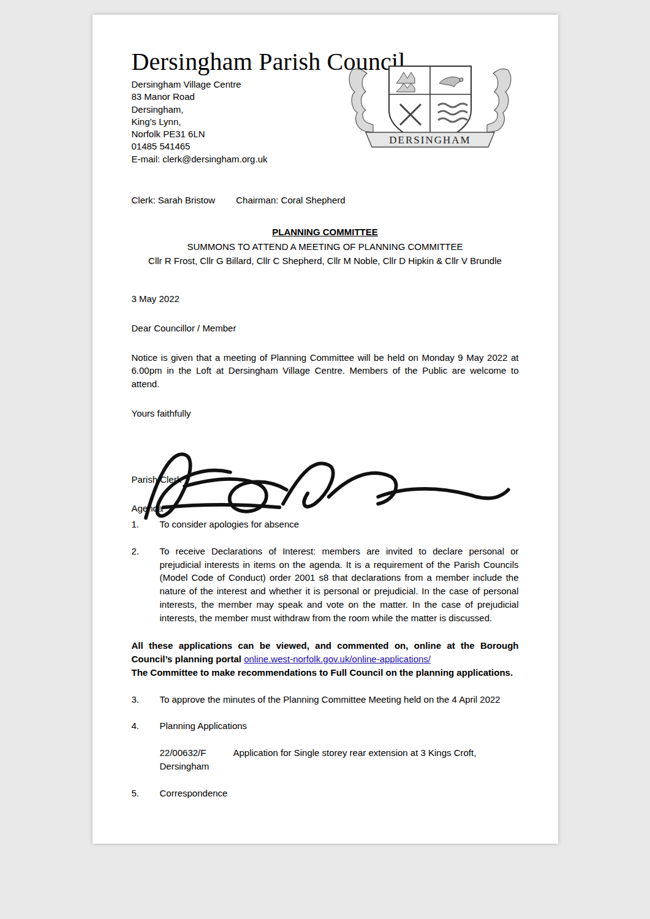Dersingham Parish Council
Dersingham Village Centre
83 Manor Road
Dersingham,
King’s Lynn,
Norfolk PE31 6LN
01485 541465
E-mail: clerk@dersingham.org.uk
DERSINGHAM
Clerk: Sarah Bristow Chairman: Coral Shepherd
PLANNING COMMITTEE
SUMMONS TO ATTEND A MEETING OF PLANNING COMMITTEE
Cllr R Frost, Cllr G Billard, Cllr C Shepherd, Cllr M Noble, Cllr D Hipkin & Cllr V Brundle
3 May 2022
Dear Councillor / Member
Notice is given that a meeting of Planning Committee will be held on Monday 9 May 2022 at 6.00pm in the Loft at Dersingham Village Centre. Members of the Public are welcome to attend.
Yours faithfully
Parish Clerk
Agenda
1. To consider apologies for absence
2. To receive Declarations of Interest: members are invited to declare personal or prejudicial interests in items on the agenda. It is a requirement of the Parish Councils (Model Code of Conduct) order 2001 s8 that declarations from a member include the nature of the interest and whether it is personal or prejudicial. In the case of personal interests, the member may speak and vote on the matter. In the case of prejudicial interests, the member must withdraw from the room while the matter is discussed.
All these applications can be viewed, and commented on, online at the Borough Council’s planning portal online.west-norfolk.gov.uk/online-applications/ The Committee to make recommendations to Full Council on the planning applications.
3. To approve the minutes of the Planning Committee Meeting held on the 4 April 2022
4. Planning Applications
22/00632/FApplication for Single storey rear extension at 3 Kings Croft, Dersingham
5. Correspondence